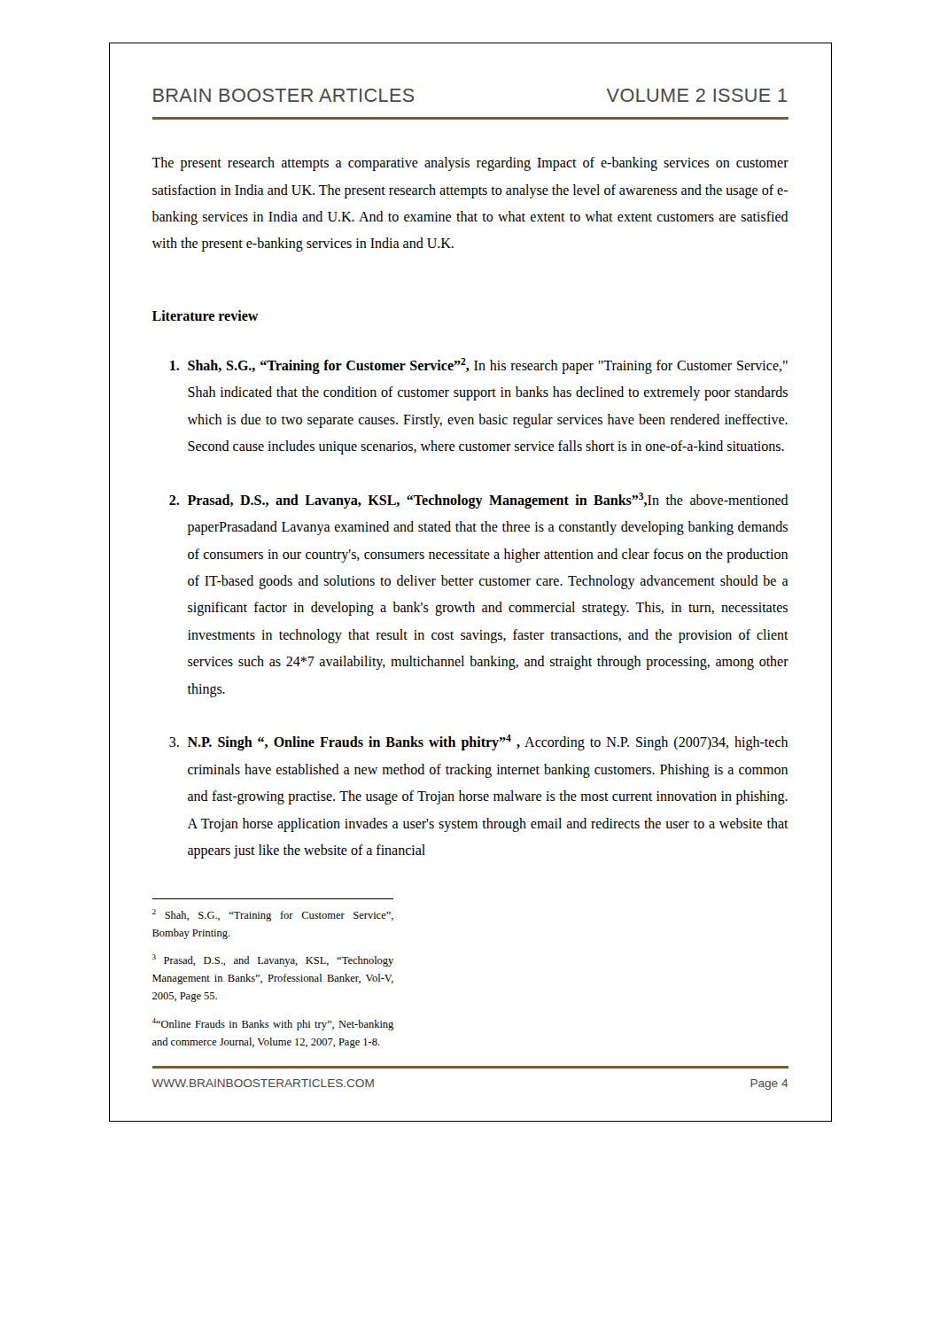BRAIN BOOSTER ARTICLES VOLUME 2 ISSUE 1
The present research attempts a comparative analysis regarding Impact of e-banking services on customer satisfaction in India and UK. The present research attempts to analyse the level of awareness and the usage of e-banking services in India and U.K. And to examine that to what extent to what extent customers are satisfied with the present e-banking services in India and U.K.
Literature review
Shah, S.G., “Training for Customer Service”2, In his research paper "Training for Customer Service," Shah indicated that the condition of customer support in banks has declined to extremely poor standards which is due to two separate causes. Firstly, even basic regular services have been rendered ineffective. Second cause includes unique scenarios, where customer service falls short is in one-of-a-kind situations.
Prasad, D.S., and Lavanya, KSL, “Technology Management in Banks”3, In the above-mentioned paperPrasadand Lavanya examined and stated that the three is a constantly developing banking demands of consumers in our country's, consumers necessitate a higher attention and clear focus on the production of IT-based goods and solutions to deliver better customer care. Technology advancement should be a significant factor in developing a bank's growth and commercial strategy. This, in turn, necessitates investments in technology that result in cost savings, faster transactions, and the provision of client services such as 24*7 availability, multichannel banking, and straight through processing, among other things.
N.P. Singh “, Online Frauds in Banks with phitry”4 , According to N.P. Singh (2007)34, high-tech criminals have established a new method of tracking internet banking customers. Phishing is a common and fast-growing practise. The usage of Trojan horse malware is the most current innovation in phishing. A Trojan horse application invades a user's system through email and redirects the user to a website that appears just like the website of a financial
2 Shah, S.G., “Training for Customer Service”, Bombay Printing.
3 Prasad, D.S., and Lavanya, KSL, “Technology Management in Banks”, Professional Banker, Vol-V, 2005, Page 55.
4“Online Frauds in Banks with phi try”, Net-banking and commerce Journal, Volume 12, 2007, Page 1-8.
WWW.BRAINBOOSTERARTICLES.COM Page 4